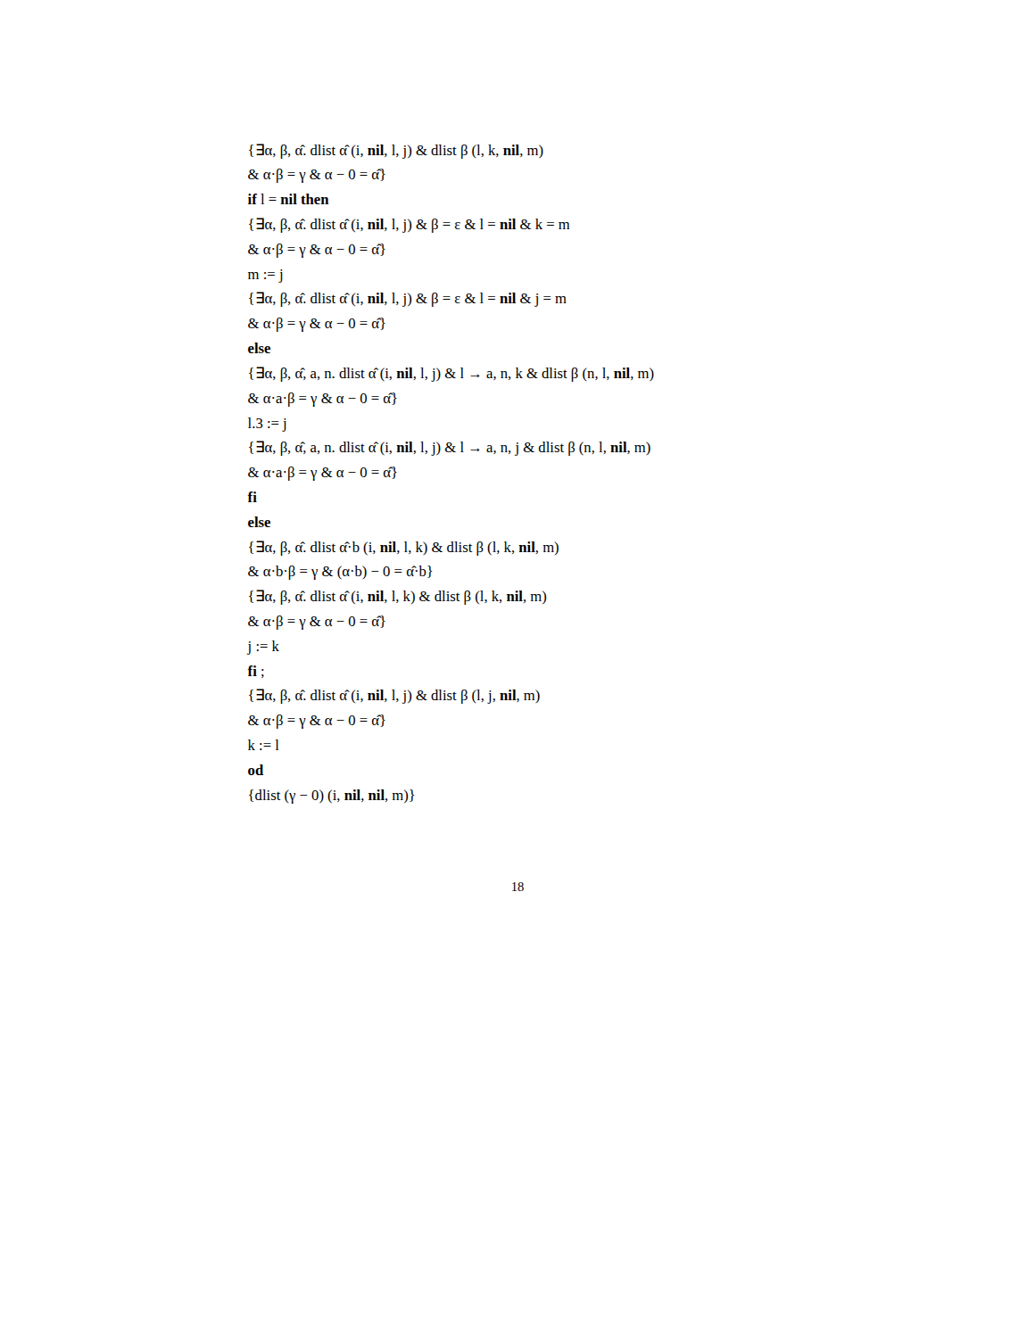{∃α, β, α̂. dlist α̂ (i, nil, l, j) & dlist β (l, k, nil, m)
& α·β = γ & α − 0 = α̂}
if l = nil then
{∃α, β, α̂. dlist α̂ (i, nil, l, j) & β = ε & l = nil & k = m
& α·β = γ & α − 0 = α̂}
m := j
{∃α, β, α̂. dlist α̂ (i, nil, l, j) & β = ε & l = nil & j = m
& α·β = γ & α − 0 = α̂}
else
{∃α, β, α̂, a, n. dlist α̂ (i, nil, l, j) & l → a, n, k & dlist β (n, l, nil, m)
& α·a·β = γ & α − 0 = α̂}
l.3 := j
{∃α, β, α̂, a, n. dlist α̂ (i, nil, l, j) & l → a, n, j & dlist β (n, l, nil, m)
& α·a·β = γ & α − 0 = α̂}
fi
else
{∃α, β, α̂. dlist α̂·b (i, nil, l, k) & dlist β (l, k, nil, m)
& α·b·β = γ & (α·b) − 0 = α̂·b}
{∃α, β, α̂. dlist α̂ (i, nil, l, k) & dlist β (l, k, nil, m)
& α·β = γ & α − 0 = α̂}
j := k
fi ;
{∃α, β, α̂. dlist α̂ (i, nil, l, j) & dlist β (l, j, nil, m)
& α·β = γ & α − 0 = α̂}
k := l
od
{dlist (γ − 0) (i, nil, nil, m)}
18